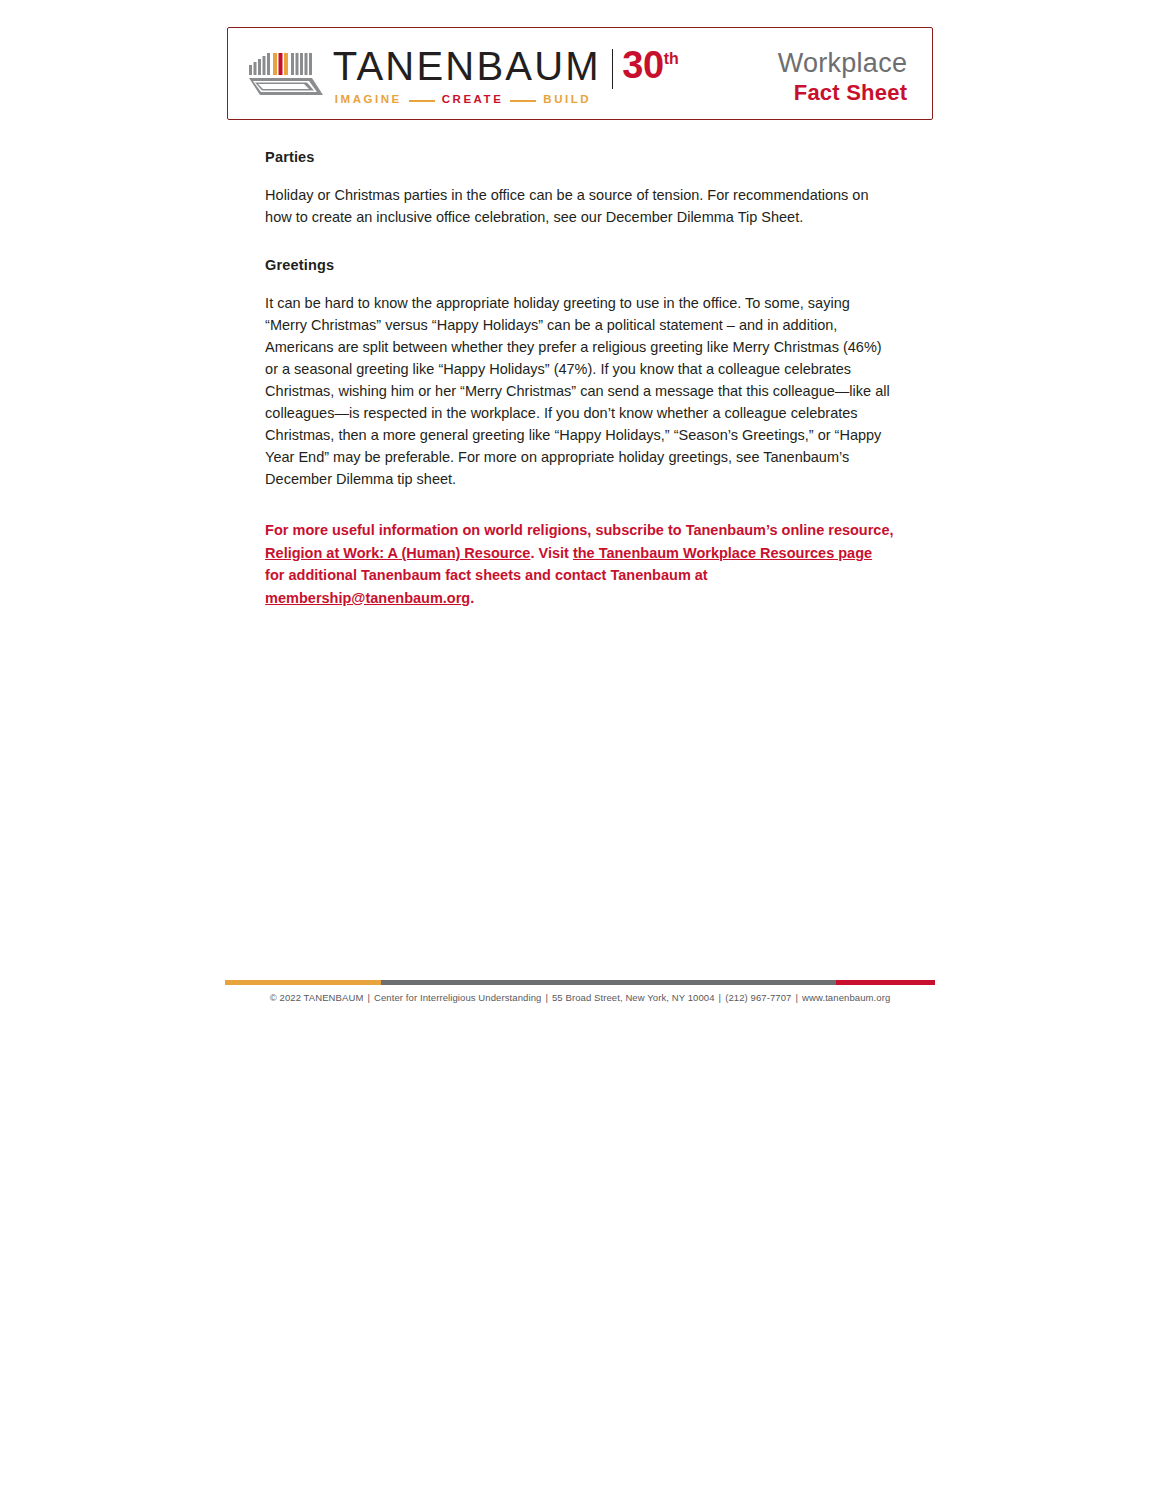TANENBAUM 30th
IMAGINE CREATE BUILD
Workplace
Fact Sheet
Parties
Holiday or Christmas parties in the office can be a source of tension. For recommendations on how to create an inclusive office celebration, see our December Dilemma Tip Sheet.
Greetings
It can be hard to know the appropriate holiday greeting to use in the office. To some, saying “Merry Christmas” versus “Happy Holidays” can be a political statement – and in addition, Americans are split between whether they prefer a religious greeting like Merry Christmas (46%) or a seasonal greeting like “Happy Holidays” (47%). If you know that a colleague celebrates Christmas, wishing him or her “Merry Christmas” can send a message that this colleague—like all colleagues—is respected in the workplace. If you don’t know whether a colleague celebrates Christmas, then a more general greeting like “Happy Holidays,” “Season’s Greetings,” or “Happy Year End” may be preferable. For more on appropriate holiday greetings, see Tanenbaum’s December Dilemma tip sheet.
For more useful information on world religions, subscribe to Tanenbaum’s online resource, Religion at Work: A (Human) Resource. Visit the Tanenbaum Workplace Resources page for additional Tanenbaum fact sheets and contact Tanenbaum at membership@tanenbaum.org.
© 2022 TANENBAUM|Center for Interreligious Understanding|55 Broad Street, New York, NY 10004|(212) 967-7707|www.tanenbaum.org